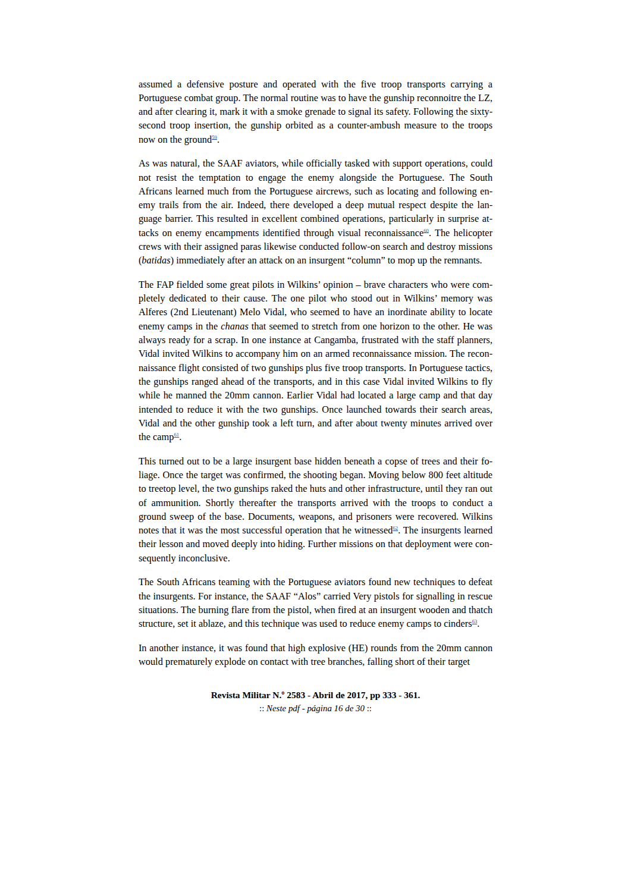assumed a defensive posture and operated with the five troop transports carrying a Portuguese combat group. The normal routine was to have the gunship reconnoitre the LZ, and after clearing it, mark it with a smoke grenade to signal its safety. Following the sixty-second troop insertion, the gunship orbited as a counter-ambush measure to the troops now on the ground59.
As was natural, the SAAF aviators, while officially tasked with support operations, could not resist the temptation to engage the enemy alongside the Portuguese. The South Africans learned much from the Portuguese aircrews, such as locating and following enemy trails from the air. Indeed, there developed a deep mutual respect despite the language barrier. This resulted in excellent combined operations, particularly in surprise attacks on enemy encampments identified through visual reconnaissance60. The helicopter crews with their assigned paras likewise conducted follow-on search and destroy missions (batidas) immediately after an attack on an insurgent “column” to mop up the remnants.
The FAP fielded some great pilots in Wilkins’ opinion – brave characters who were completely dedicated to their cause. The one pilot who stood out in Wilkins’ memory was Alferes (2nd Lieutenant) Melo Vidal, who seemed to have an inordinate ability to locate enemy camps in the chanas that seemed to stretch from one horizon to the other. He was always ready for a scrap. In one instance at Cangamba, frustrated with the staff planners, Vidal invited Wilkins to accompany him on an armed reconnaissance mission. The reconnaissance flight consisted of two gunships plus five troop transports. In Portuguese tactics, the gunships ranged ahead of the transports, and in this case Vidal invited Wilkins to fly while he manned the 20mm cannon. Earlier Vidal had located a large camp and that day intended to reduce it with the two gunships. Once launched towards their search areas, Vidal and the other gunship took a left turn, and after about twenty minutes arrived over the camp61.
This turned out to be a large insurgent base hidden beneath a copse of trees and their foliage. Once the target was confirmed, the shooting began. Moving below 800 feet altitude to treetop level, the two gunships raked the huts and other infrastructure, until they ran out of ammunition. Shortly thereafter the transports arrived with the troops to conduct a ground sweep of the base. Documents, weapons, and prisoners were recovered. Wilkins notes that it was the most successful operation that he witnessed62. The insurgents learned their lesson and moved deeply into hiding. Further missions on that deployment were consequently inconclusive.
The South Africans teaming with the Portuguese aviators found new techniques to defeat the insurgents. For instance, the SAAF “Alos” carried Very pistols for signalling in rescue situations. The burning flare from the pistol, when fired at an insurgent wooden and thatch structure, set it ablaze, and this technique was used to reduce enemy camps to cinders63.
In another instance, it was found that high explosive (HE) rounds from the 20mm cannon would prematurely explode on contact with tree branches, falling short of their target
Revista Militar N.º 2583 - Abril de 2017, pp 333 - 361.
:: Neste pdf - página 16 de 30 ::